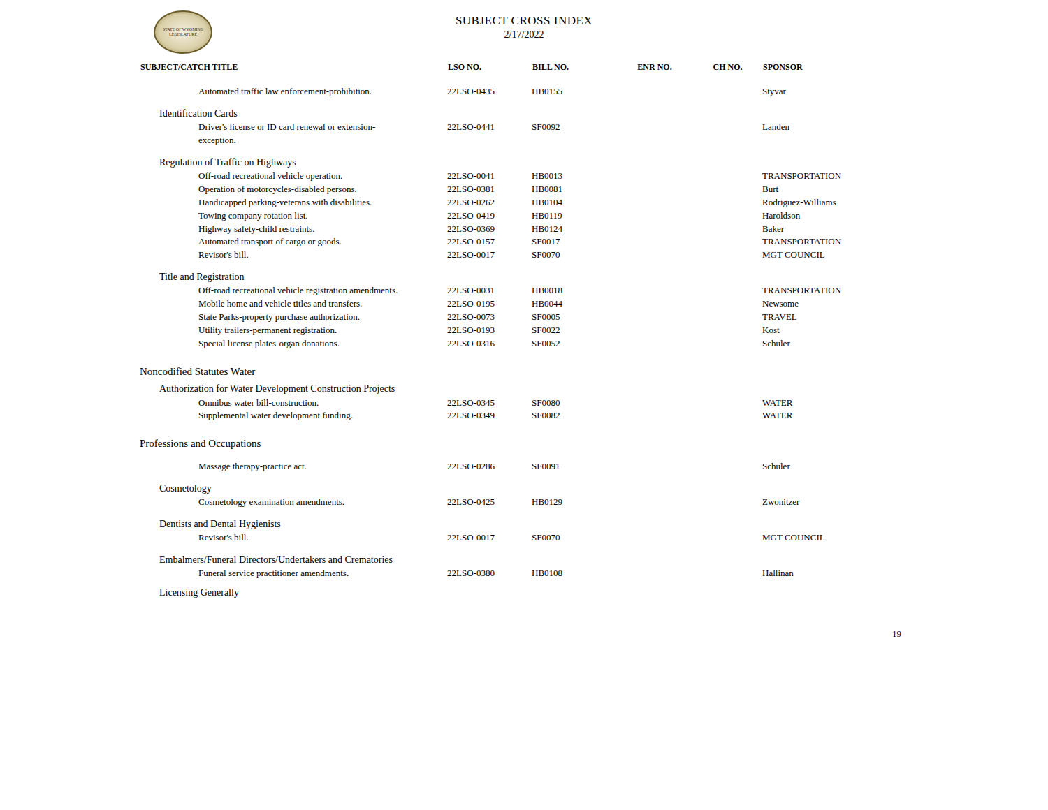STATE OF WYOMING
LEGISLATURE
SUBJECT CROSS INDEX
2/17/2022
| SUBJECT/CATCH TITLE | LSO NO. | BILL NO. | ENR NO. | CH NO. | SPONSOR |
| --- | --- | --- | --- | --- | --- |
| Automated traffic law enforcement-prohibition. | 22LSO-0435 | HB0155 | | | Styvar |
| Identification Cards | |
| Driver's license or ID card renewal or extension- exception. | 22LSO-0441 | SF0092 | | | Landen |
| Regulation of Traffic on Highways | |
| Off-road recreational vehicle operation. | 22LSO-0041 | HB0013 | | | TRANSPORTATION |
| Operation of motorcycles-disabled persons. | 22LSO-0381 | HB0081 | | | Burt |
| Handicapped parking-veterans with disabilities. | 22LSO-0262 | HB0104 | | | Rodriguez-Williams |
| Towing company rotation list. | 22LSO-0419 | HB0119 | | | Haroldson |
| Highway safety-child restraints. | 22LSO-0369 | HB0124 | | | Baker |
| Automated transport of cargo or goods. | 22LSO-0157 | SF0017 | | | TRANSPORTATION |
| Revisor's bill. | 22LSO-0017 | SF0070 | | | MGT COUNCIL |
| Title and Registration | |
| Off-road recreational vehicle registration amendments. | 22LSO-0031 | HB0018 | | | TRANSPORTATION |
| Mobile home and vehicle titles and transfers. | 22LSO-0195 | HB0044 | | | Newsome |
| State Parks-property purchase authorization. | 22LSO-0073 | SF0005 | | | TRAVEL |
| Utility trailers-permanent registration. | 22LSO-0193 | SF0022 | | | Kost |
| Special license plates-organ donations. | 22LSO-0316 | SF0052 | | | Schuler |
| Noncodified Statutes Water | |
| Authorization for Water Development Construction Projects | |
| Omnibus water bill-construction. | 22LSO-0345 | SF0080 | | | WATER |
| Supplemental water development funding. | 22LSO-0349 | SF0082 | | | WATER |
| Professions and Occupations | |
| Massage therapy-practice act. | 22LSO-0286 | SF0091 | | | Schuler |
| Cosmetology | |
| Cosmetology examination amendments. | 22LSO-0425 | HB0129 | | | Zwonitzer |
| Dentists and Dental Hygienists | |
| Revisor's bill. | 22LSO-0017 | SF0070 | | | MGT COUNCIL |
| Embalmers/Funeral Directors/Undertakers and Crematories | |
| Funeral service practitioner amendments. | 22LSO-0380 | HB0108 | | | Hallinan |
| Licensing Generally | |
19